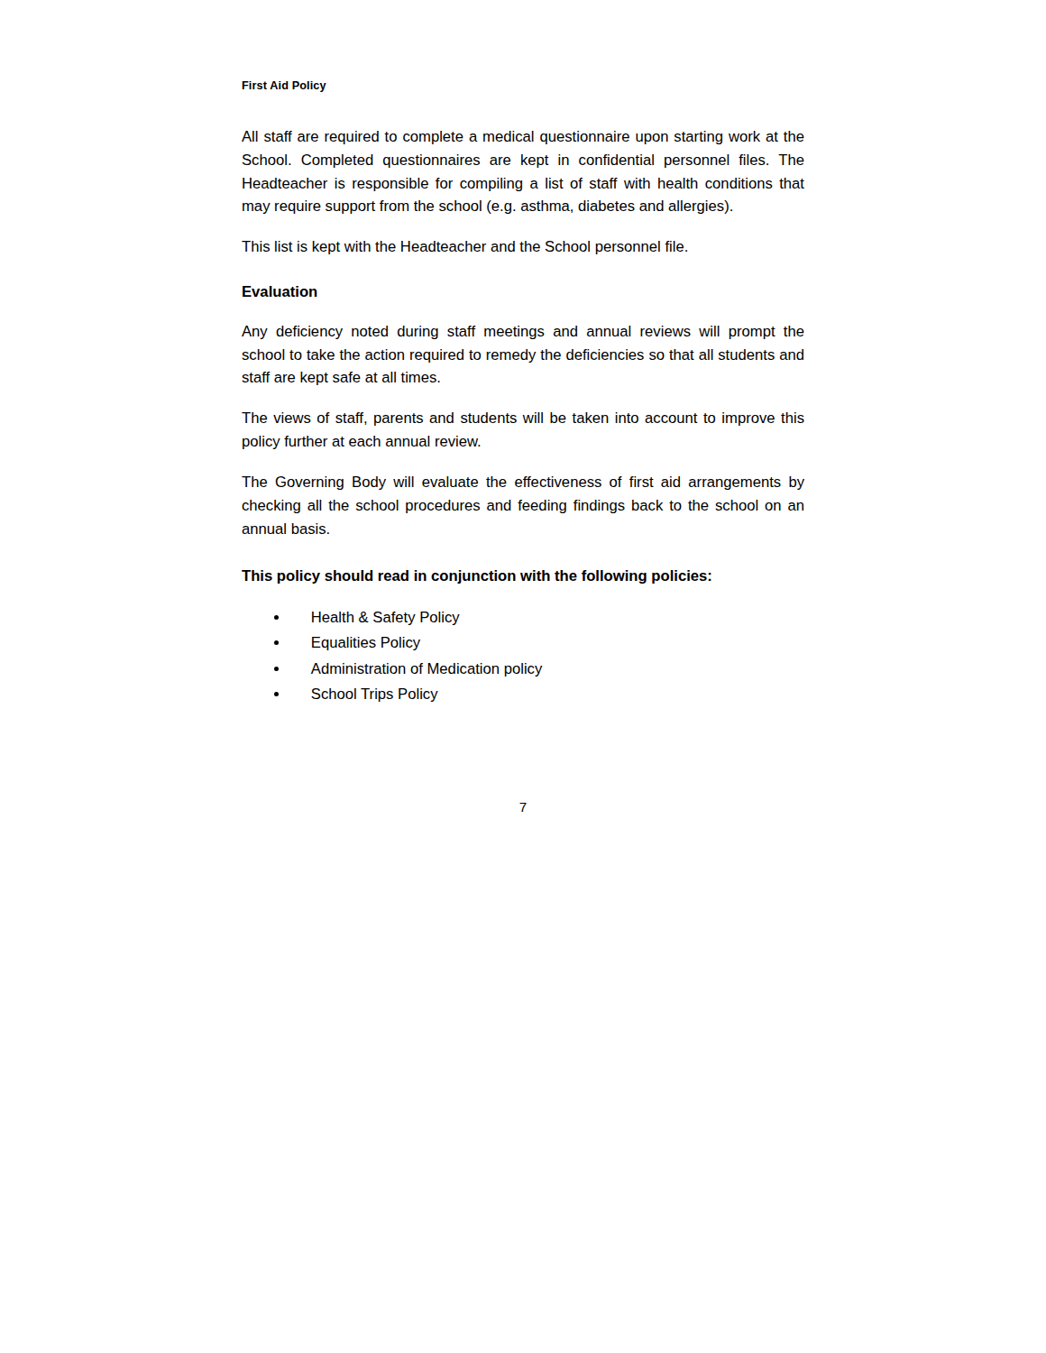First Aid Policy
All staff are required to complete a medical questionnaire upon starting work at the School. Completed questionnaires are kept in confidential personnel files. The Headteacher is responsible for compiling a list of staff with health conditions that may require support from the school (e.g. asthma, diabetes and allergies).
This list is kept with the Headteacher and the School personnel file.
Evaluation
Any deficiency noted during staff meetings and annual reviews will prompt the school to take the action required to remedy the deficiencies so that all students and staff are kept safe at all times.
The views of staff, parents and students will be taken into account to improve this policy further at each annual review.
The Governing Body will evaluate the effectiveness of first aid arrangements by checking all the school procedures and feeding findings back to the school on an annual basis.
This policy should read in conjunction with the following policies:
Health & Safety Policy
Equalities Policy
Administration of Medication policy
School Trips Policy
7